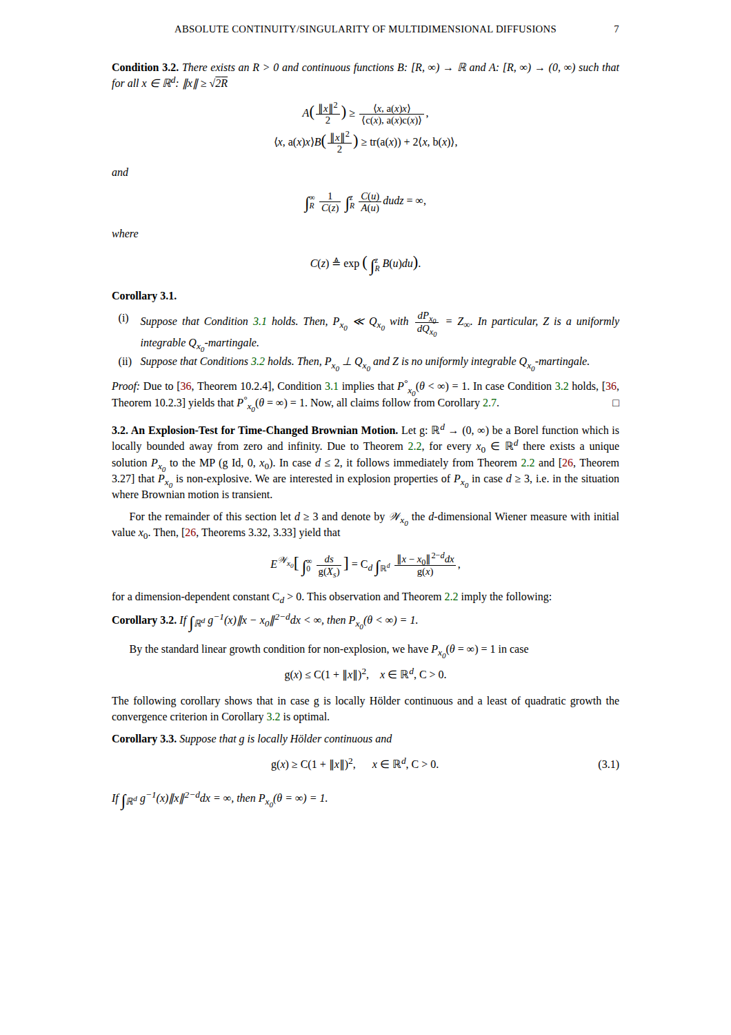ABSOLUTE CONTINUITY/SINGULARITY OF MULTIDIMENSIONAL DIFFUSIONS 7
Condition 3.2. There exists an R > 0 and continuous functions B: [R, ∞) → ℝ and A: [R, ∞) → (0, ∞) such that for all x ∈ ℝd: ∥x∥ ≥ √2R
A(∥x∥22) ≥ ⟨x, a(x)x⟩⟨c(x), a(x)c(x)⟩, ⟨x, a(x)x⟩B(∥x∥22) ≥ tr(a(x)) + 2⟨x, b(x)⟩,
and
∫∞R 1 C(z) ∫zR C(u) A(u) dudz = ∞,
where
C(z) ≜ exp ( ∫zR B(u)du).
Corollary 3.1.
(i) Suppose that Condition 3.1 holds. Then, Px0 ≪ Qx0 with dPx0 dQx0 = Z∞. In particular, Z is a uniformly integrable Qx0-martingale.
(ii) Suppose that Conditions 3.2 holds. Then, Px0 ⊥ Qx0 and Z is no uniformly integrable Qx0-martingale.
Proof: Due to [36, Theorem 10.2.4], Condition 3.1 implies that P°x0(θ < ∞) = 1. In case Condition 3.2 holds, [36, Theorem 10.2.3] yields that P°x0(θ = ∞) = 1. Now, all claims follow from Corollary 2.7. □
3.2. An Explosion-Test for Time-Changed Brownian Motion. Let g: ℝd → (0, ∞) be a Borel function which is locally bounded away from zero and infinity. Due to Theorem 2.2, for every x0 ∈ ℝd there exists a unique solution Px0 to the MP (g Id, 0, x0). In case d ≤ 2, it follows immediately from Theorem 2.2 and [26, Theorem 3.27] that Px0 is non-explosive. We are interested in explosion properties of Px0 in case d ≥ 3, i.e. in the situation where Brownian motion is transient.
For the remainder of this section let d ≥ 3 and denote by 𝒲x0 the d-dimensional Wiener measure with initial value x0. Then, [26, Theorems 3.32, 3.33] yield that
E𝒲x0[ ∫∞0 ds g(Xs)] = Cd ∫ ℝd ∥x − x0∥2−ddx g(x),
for a dimension-dependent constant Cd > 0. This observation and Theorem 2.2 imply the following:
Corollary 3.2. If ∫ℝd g−1(x)∥x − x0∥2−ddx < ∞, then Px0(θ < ∞) = 1.
By the standard linear growth condition for non-explosion, we have Px0(θ = ∞) = 1 in case
g(x) ≤ C(1 + ∥x∥)2, x ∈ ℝd, C > 0.
The following corollary shows that in case g is locally Hölder continuous and a least of quadratic growth the convergence criterion in Corollary 3.2 is optimal.
Corollary 3.3. Suppose that g is locally Hölder continuous and
g(x) ≥ C(1 + ∥x∥)2, x ∈ ℝd, C > 0. (3.1)
If ∫ℝd g−1(x)∥x∥2−ddx = ∞, then Px0(θ = ∞) = 1.